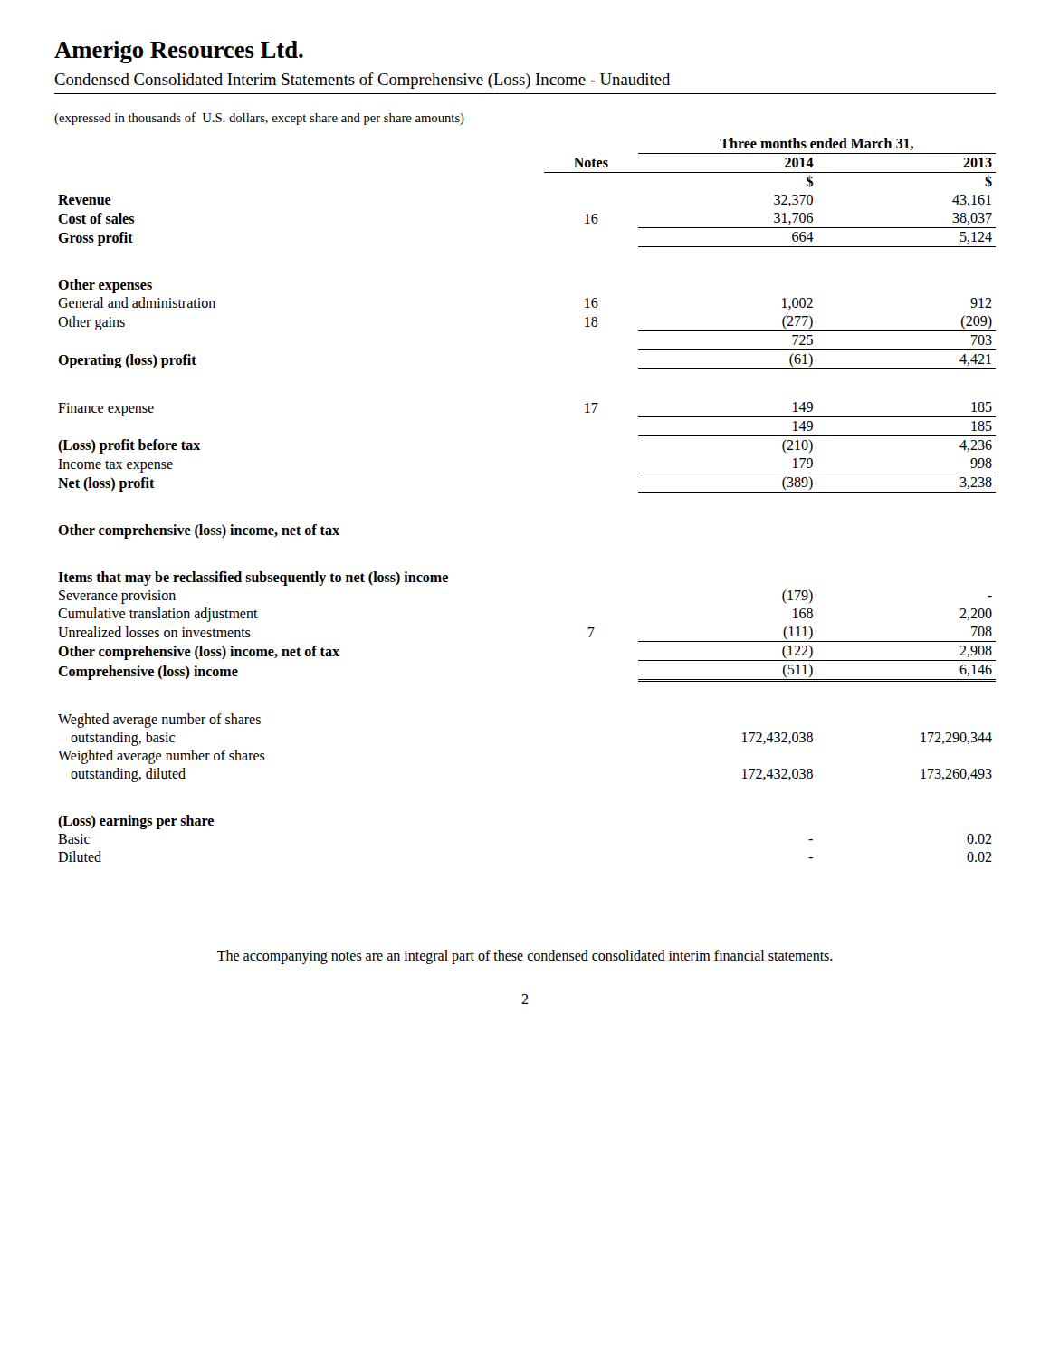Amerigo Resources Ltd.
Condensed Consolidated Interim Statements of Comprehensive (Loss) Income - Unaudited
(expressed in thousands of U.S. dollars, except share and per share amounts)
| | | Three months ended March 31, |
| | Notes | 2014 | 2013 |
| | | $ | $ |
| Revenue | | 32,370 | 43,161 |
| Cost of sales | 16 | 31,706 | 38,037 |
| Gross profit | | 664 | 5,124 |
| Other expenses | | | |
| General and administration | 16 | 1,002 | 912 |
| Other gains | 18 | (277) | (209) |
| | | 725 | 703 |
| Operating (loss) profit | | (61) | 4,421 |
| Finance expense | 17 | 149 | 185 |
| | | 149 | 185 |
| (Loss) profit before tax | | (210) | 4,236 |
| Income tax expense | | 179 | 998 |
| Net (loss) profit | | (389) | 3,238 |
| Other comprehensive (loss) income, net of tax | | | |
| Items that may be reclassified subsequently to net (loss) income | | | |
| Severance provision | | (179) | - |
| Cumulative translation adjustment | | 168 | 2,200 |
| Unrealized losses on investments | 7 | (111) | 708 |
| Other comprehensive (loss) income, net of tax | | (122) | 2,908 |
| Comprehensive (loss) income | | (511) | 6,146 |
| Weghted average number of shares | | | |
| outstanding, basic | | 172,432,038 | 172,290,344 |
| Weighted average number of shares | | | |
| outstanding, diluted | | 172,432,038 | 173,260,493 |
| (Loss) earnings per share | | | |
| Basic | | - | 0.02 |
| Diluted | | - | 0.02 |
The accompanying notes are an integral part of these condensed consolidated interim financial statements.
2